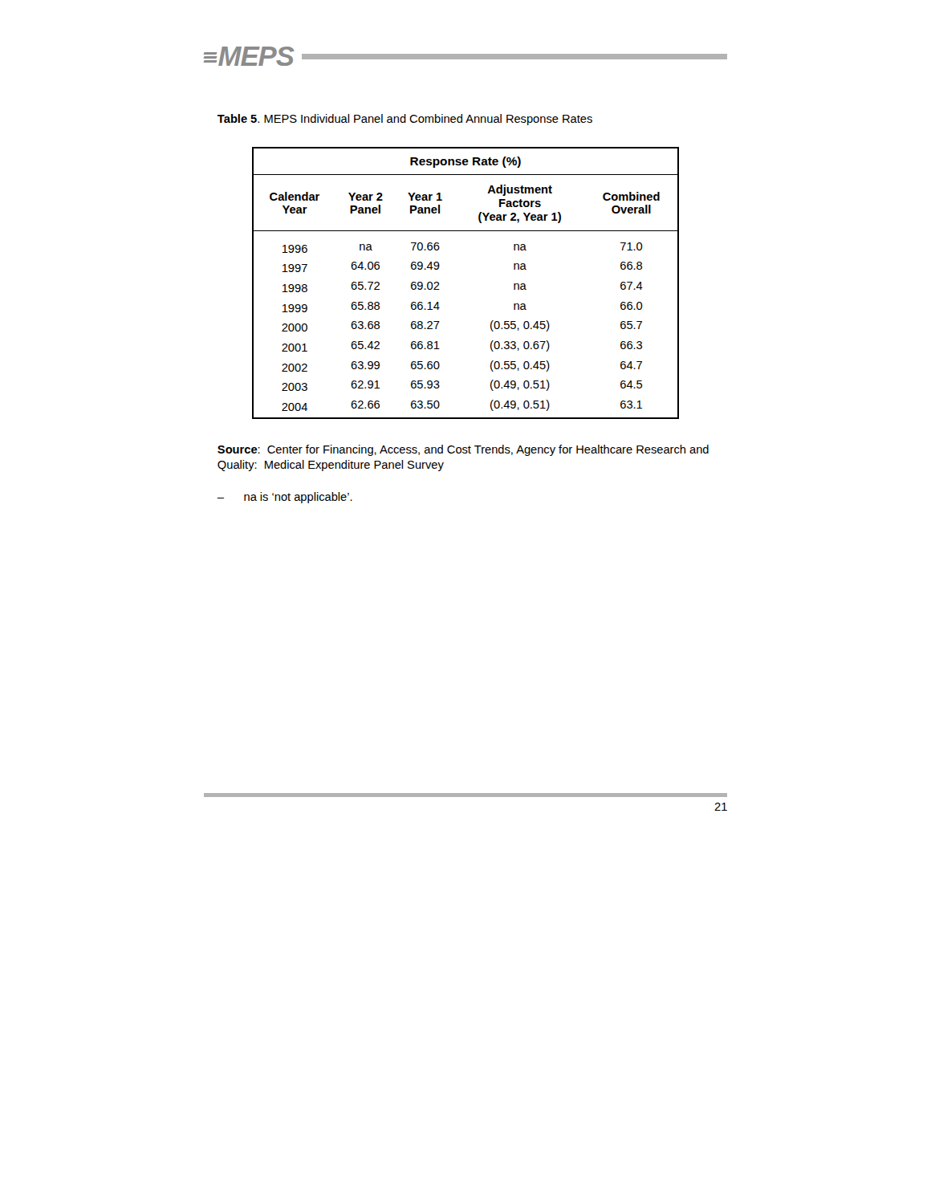MEPS
Table 5. MEPS Individual Panel and Combined Annual Response Rates
| Response Rate (%) |
| --- |
| Calendar Year | Year 2 Panel | Year 1 Panel | Adjustment Factors (Year 2, Year 1) | Combined Overall |
| 1996 | na | 70.66 | na | 71.0 |
| 1997 | 64.06 | 69.49 | na | 66.8 |
| 1998 | 65.72 | 69.02 | na | 67.4 |
| 1999 | 65.88 | 66.14 | na | 66.0 |
| 2000 | 63.68 | 68.27 | (0.55, 0.45) | 65.7 |
| 2001 | 65.42 | 66.81 | (0.33, 0.67) | 66.3 |
| 2002 | 63.99 | 65.60 | (0.55, 0.45) | 64.7 |
| 2003 | 62.91 | 65.93 | (0.49, 0.51) | 64.5 |
| 2004 | 62.66 | 63.50 | (0.49, 0.51) | 63.1 |
Source: Center for Financing, Access, and Cost Trends, Agency for Healthcare Research and Quality: Medical Expenditure Panel Survey
– na is ‘not applicable’.
21